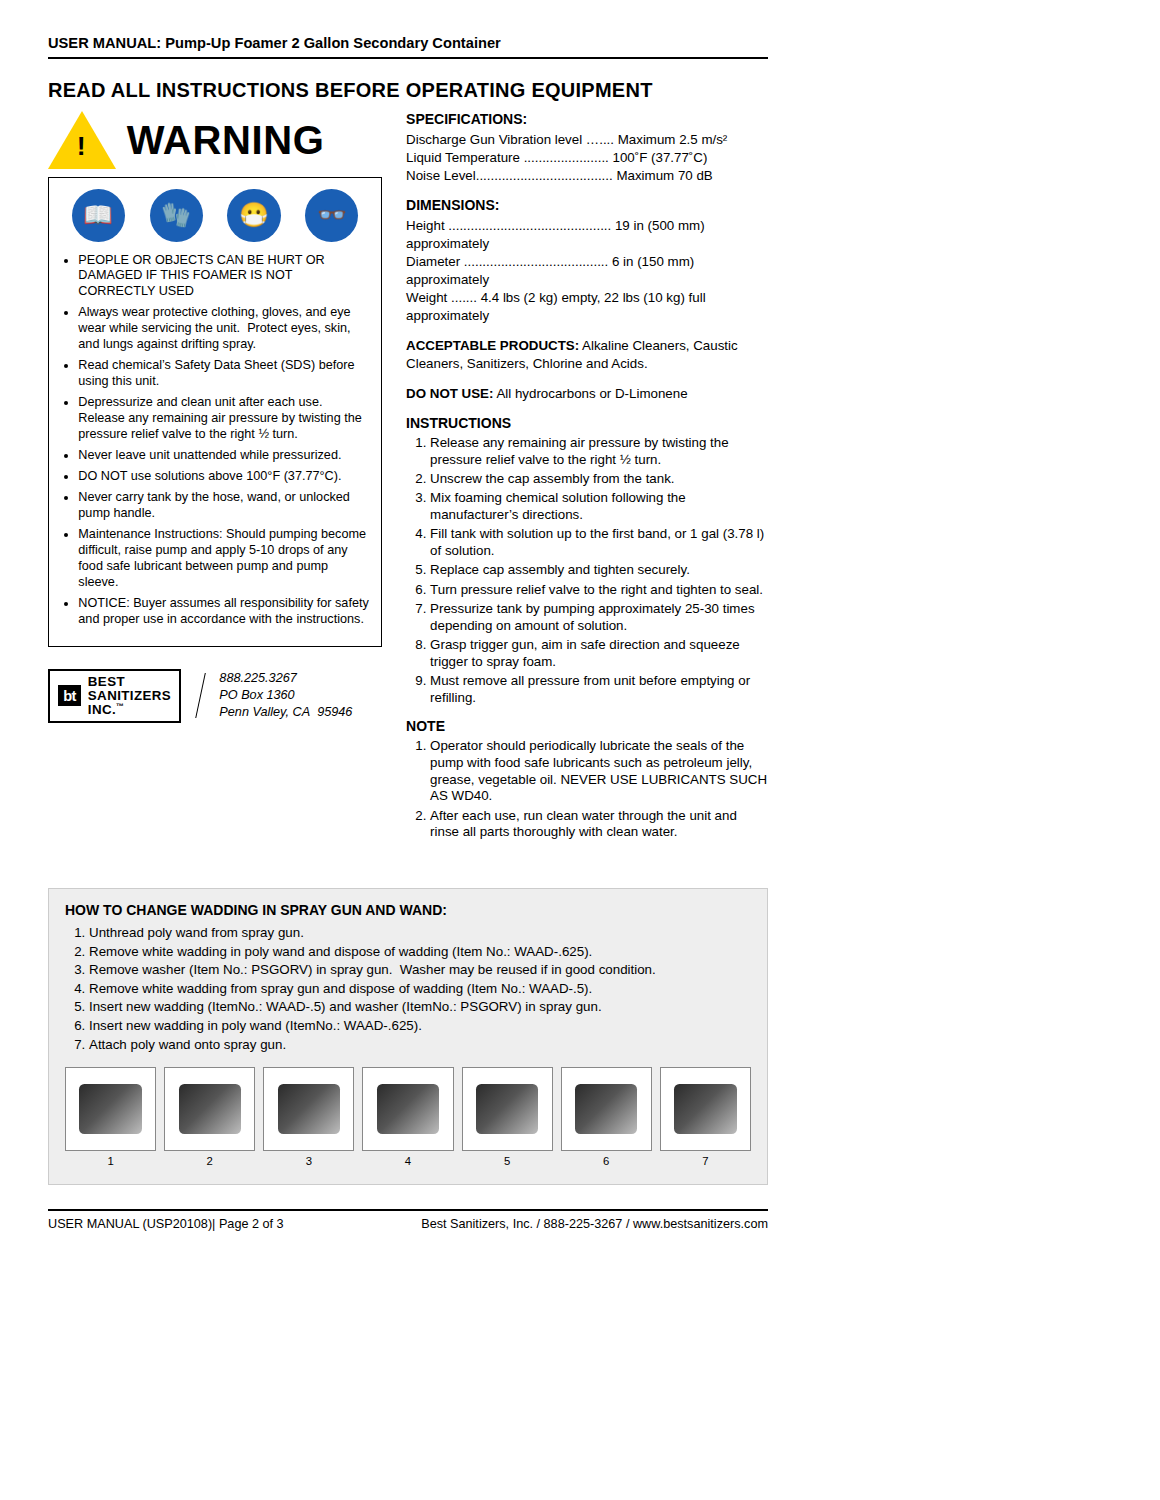USER MANUAL: Pump-Up Foamer 2 Gallon Secondary Container
READ ALL INSTRUCTIONS BEFORE OPERATING EQUIPMENT
WARNING
📖
🧤
😷
👓
PEOPLE OR OBJECTS CAN BE HURT OR DAMAGED IF THIS FOAMER IS NOT CORRECTLY USED
Always wear protective clothing, gloves, and eye wear while servicing the unit. Protect eyes, skin, and lungs against drifting spray.
Read chemical’s Safety Data Sheet (SDS) before using this unit.
Depressurize and clean unit after each use. Release any remaining air pressure by twisting the pressure relief valve to the right ½ turn.
Never leave unit unattended while pressurized.
DO NOT use solutions above 100°F (37.77°C).
Never carry tank by the hose, wand, or unlocked pump handle.
Maintenance Instructions: Should pumping become difficult, raise pump and apply 5-10 drops of any food safe lubricant between pump and pump sleeve.
NOTICE: Buyer assumes all responsibility for safety and proper use in accordance with the instructions.
bt BEST
SANITIZERS
INC.™
888.225.3267
PO Box 1360
Penn Valley, CA 95946
SPECIFICATIONS:
Discharge Gun Vibration level ….... Maximum 2.5 m/s²
Liquid Temperature ....................... 100˚F (37.77˚C)
Noise Level..................................... Maximum 70 dB
DIMENSIONS:
Height ............................................ 19 in (500 mm) approximately
Diameter ....................................... 6 in (150 mm) approximately
Weight ....... 4.4 lbs (2 kg) empty, 22 lbs (10 kg) full approximately
ACCEPTABLE PRODUCTS: Alkaline Cleaners, Caustic Cleaners, Sanitizers, Chlorine and Acids.
DO NOT USE: All hydrocarbons or D-Limonene
INSTRUCTIONS
Release any remaining air pressure by twisting the pressure relief valve to the right ½ turn.
Unscrew the cap assembly from the tank.
Mix foaming chemical solution following the manufacturer’s directions.
Fill tank with solution up to the first band, or 1 gal (3.78 l) of solution.
Replace cap assembly and tighten securely.
Turn pressure relief valve to the right and tighten to seal.
Pressurize tank by pumping approximately 25-30 times depending on amount of solution.
Grasp trigger gun, aim in safe direction and squeeze trigger to spray foam.
Must remove all pressure from unit before emptying or refilling.
NOTE
Operator should periodically lubricate the seals of the pump with food safe lubricants such as petroleum jelly, grease, vegetable oil. NEVER USE LUBRICANTS SUCH AS WD40.
After each use, run clean water through the unit and rinse all parts thoroughly with clean water.
HOW TO CHANGE WADDING IN SPRAY GUN AND WAND:
Unthread poly wand from spray gun.
Remove white wadding in poly wand and dispose of wadding (Item No.: WAAD-.625).
Remove washer (Item No.: PSGORV) in spray gun. Washer may be reused if in good condition.
Remove white wadding from spray gun and dispose of wadding (Item No.: WAAD-.5).
Insert new wadding (ItemNo.: WAAD-.5) and washer (ItemNo.: PSGORV) in spray gun.
Insert new wadding in poly wand (ItemNo.: WAAD-.625).
Attach poly wand onto spray gun.
1
2
3
4
5
6
7
USER MANUAL (USP20108)| Page 2 of 3
Best Sanitizers, Inc. / 888-225-3267 / www.bestsanitizers.com